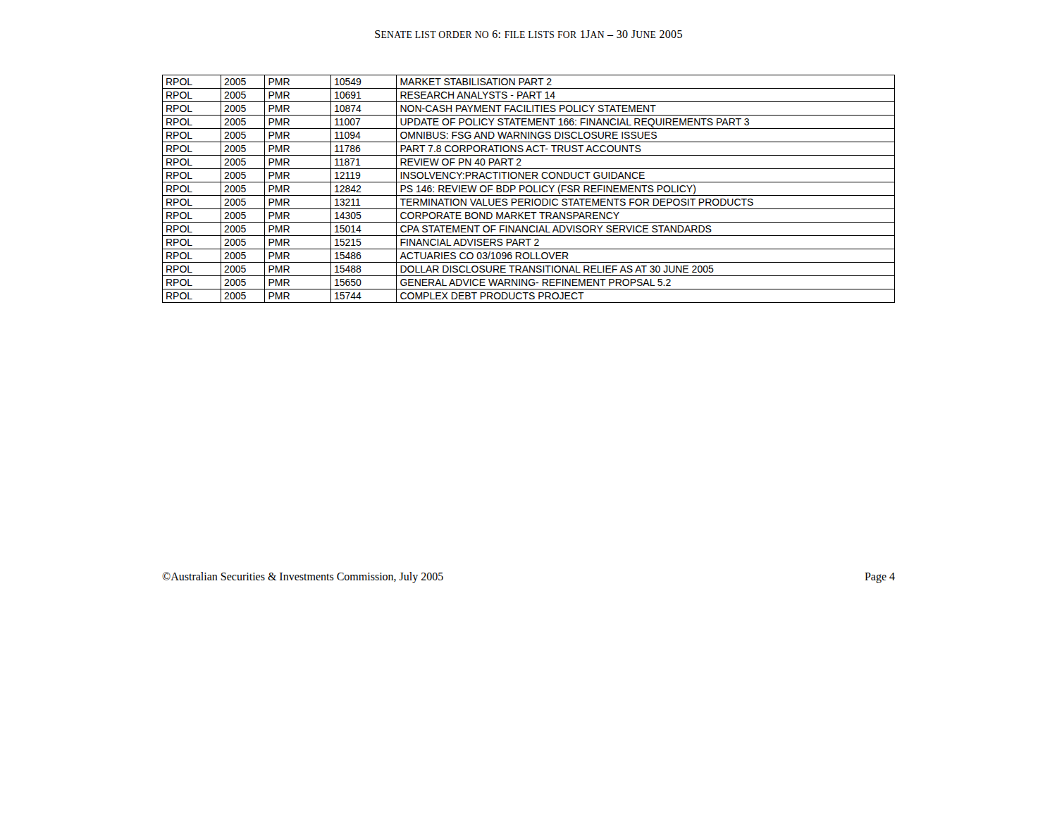SENATE LIST ORDER NO 6: FILE LISTS FOR 1JAN – 30 JUNE 2005
| RPOL | 2005 | PMR | 10549 | MARKET STABILISATION PART 2 |
| RPOL | 2005 | PMR | 10691 | RESEARCH ANALYSTS - PART 14 |
| RPOL | 2005 | PMR | 10874 | NON-CASH PAYMENT FACILITIES POLICY STATEMENT |
| RPOL | 2005 | PMR | 11007 | UPDATE OF POLICY STATEMENT 166: FINANCIAL REQUIREMENTS PART 3 |
| RPOL | 2005 | PMR | 11094 | OMNIBUS: FSG AND WARNINGS DISCLOSURE ISSUES |
| RPOL | 2005 | PMR | 11786 | PART 7.8 CORPORATIONS ACT- TRUST ACCOUNTS |
| RPOL | 2005 | PMR | 11871 | REVIEW OF PN 40 PART 2 |
| RPOL | 2005 | PMR | 12119 | INSOLVENCY:PRACTITIONER CONDUCT GUIDANCE |
| RPOL | 2005 | PMR | 12842 | PS 146: REVIEW OF BDP POLICY (FSR REFINEMENTS POLICY) |
| RPOL | 2005 | PMR | 13211 | TERMINATION VALUES PERIODIC STATEMENTS FOR DEPOSIT PRODUCTS |
| RPOL | 2005 | PMR | 14305 | CORPORATE BOND MARKET TRANSPARENCY |
| RPOL | 2005 | PMR | 15014 | CPA STATEMENT OF FINANCIAL ADVISORY SERVICE STANDARDS |
| RPOL | 2005 | PMR | 15215 | FINANCIAL ADVISERS PART 2 |
| RPOL | 2005 | PMR | 15486 | ACTUARIES CO 03/1096 ROLLOVER |
| RPOL | 2005 | PMR | 15488 | DOLLAR DISCLOSURE TRANSITIONAL RELIEF AS AT 30 JUNE 2005 |
| RPOL | 2005 | PMR | 15650 | GENERAL ADVICE WARNING- REFINEMENT PROPSAL 5.2 |
| RPOL | 2005 | PMR | 15744 | COMPLEX DEBT PRODUCTS PROJECT |
©Australian Securities & Investments Commission, July 2005
Page 4